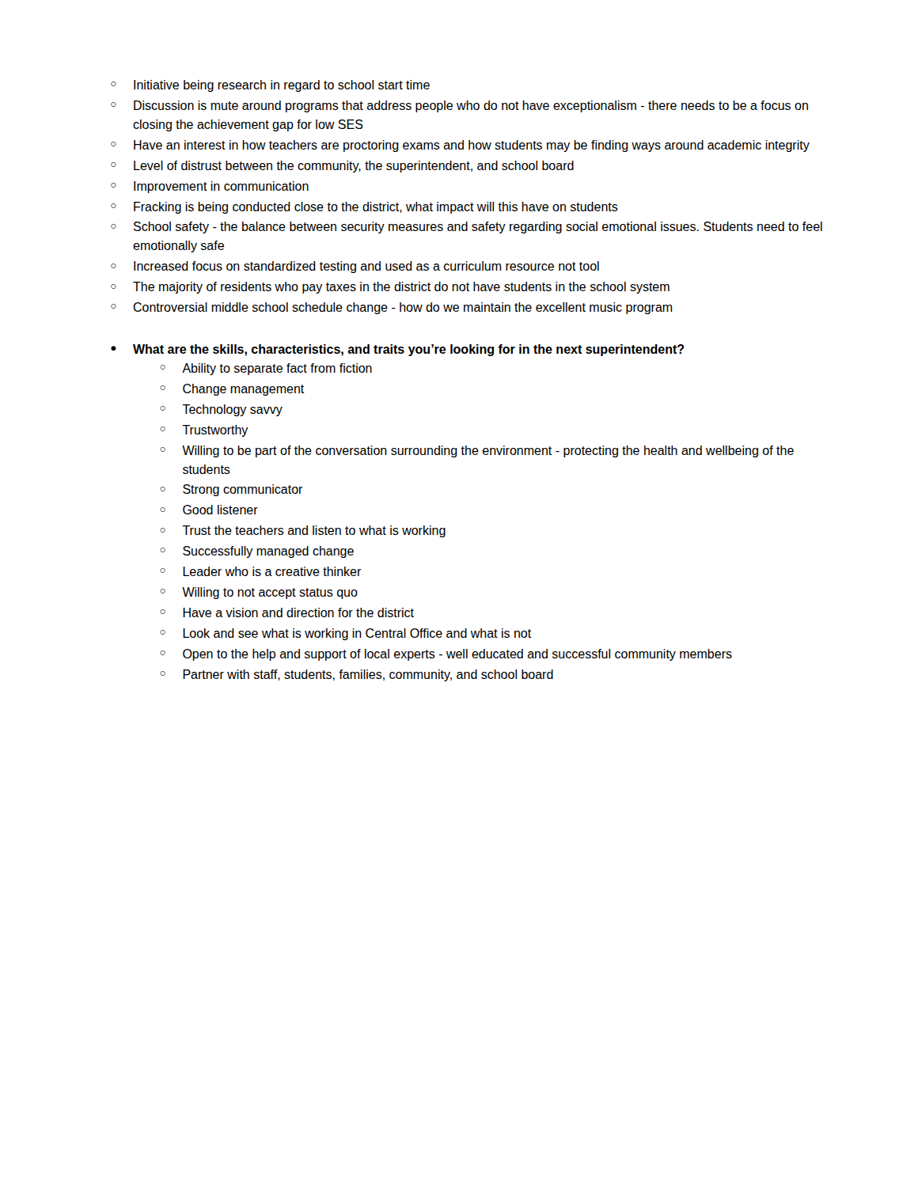Initiative being research in regard to school start time
Discussion is mute around programs that address people who do not have exceptionalism - there needs to be a focus on closing the achievement gap for low SES
Have an interest in how teachers are proctoring exams and how students may be finding ways around academic integrity
Level of distrust between the community, the superintendent, and school board
Improvement in communication
Fracking is being conducted close to the district, what impact will this have on students
School safety - the balance between security measures and safety regarding social emotional issues. Students need to feel emotionally safe
Increased focus on standardized testing and used as a curriculum resource not tool
The majority of residents who pay taxes in the district do not have students in the school system
Controversial middle school schedule change - how do we maintain the excellent music program
What are the skills, characteristics, and traits you’re looking for in the next superintendent?
Ability to separate fact from fiction
Change management
Technology savvy
Trustworthy
Willing to be part of the conversation surrounding the environment - protecting the health and wellbeing of the students
Strong communicator
Good listener
Trust the teachers and listen to what is working
Successfully managed change
Leader who is a creative thinker
Willing to not accept status quo
Have a vision and direction for the district
Look and see what is working in Central Office and what is not
Open to the help and support of local experts - well educated and successful community members
Partner with staff, students, families, community, and school board